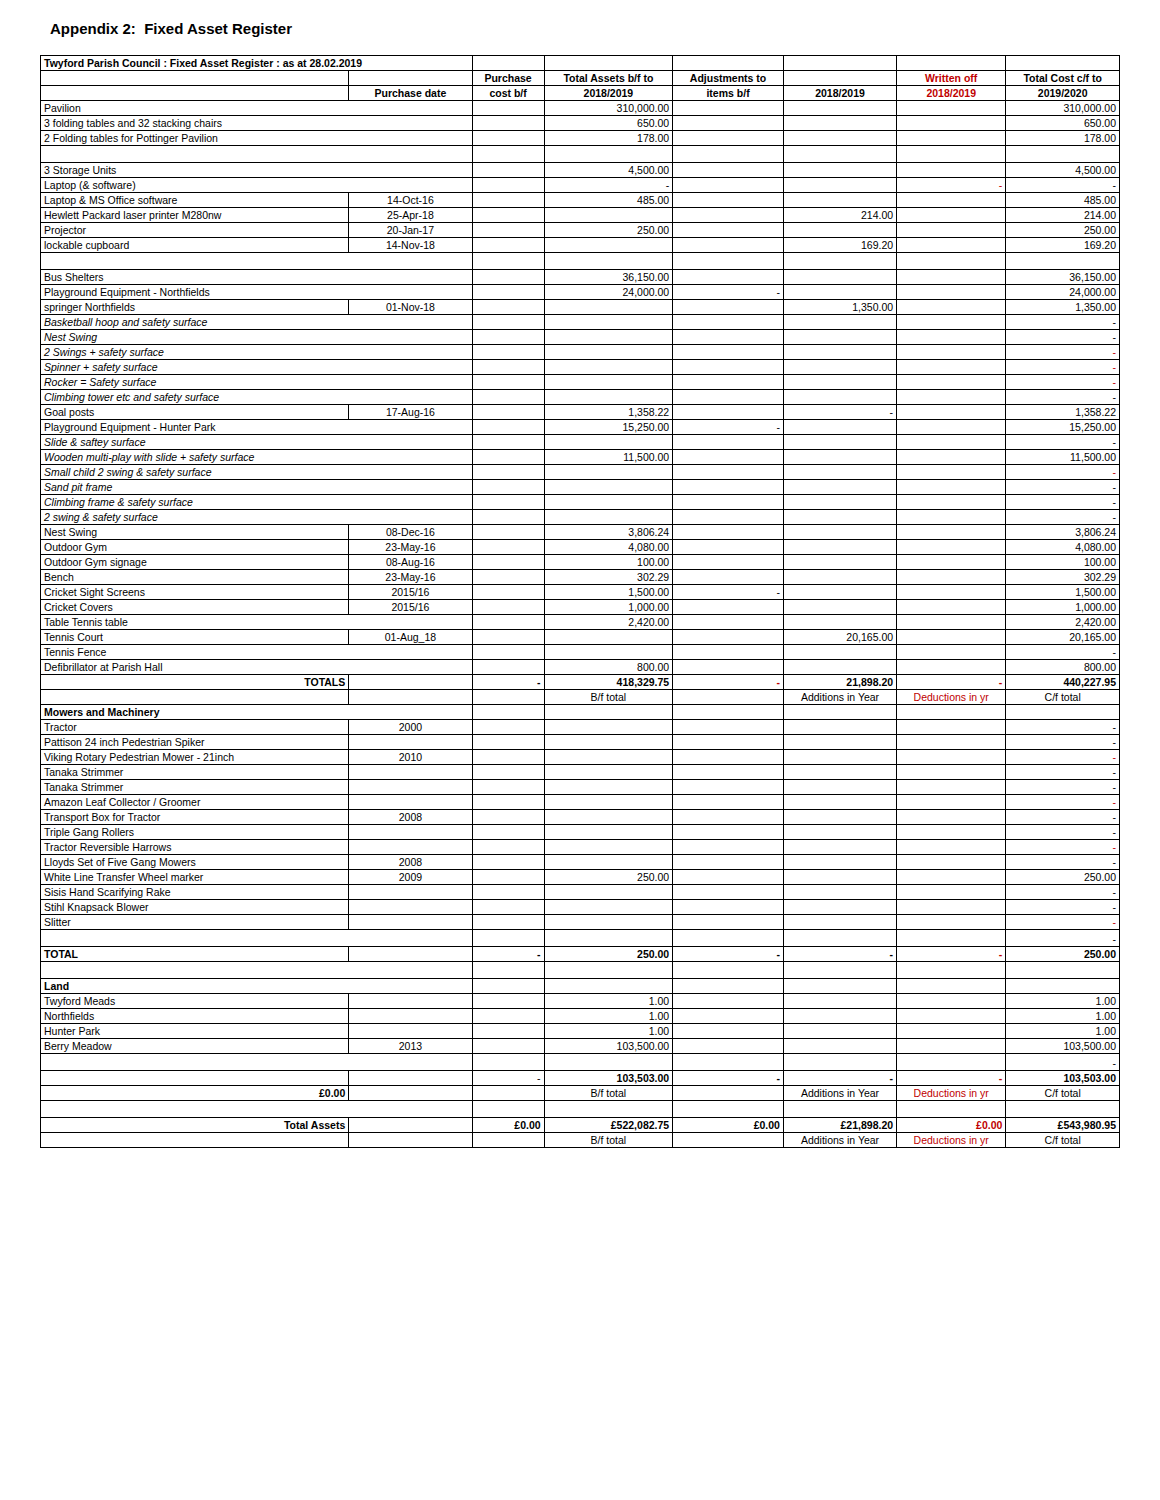Appendix 2: Fixed Asset Register
| Twyford Parish Council : Fixed Asset Register : as at 28.02.2019 | | | | | | |
| --- | --- | --- | --- | --- | --- | --- |
| | | Purchase | Total Assets b/f to | Adjustments to | | Written off | Total Cost c/f to |
| | Purchase date | cost b/f | 2018/2019 | items b/f | 2018/2019 | 2018/2019 | 2019/2020 |
| Pavilion | | 310,000.00 | | | | 310,000.00 |
| 3 folding tables and 32 stacking chairs | | 650.00 | | | | 650.00 |
| 2 Folding tables for Pottinger Pavilion | | 178.00 | | | | 178.00 |
| 3 Storage Units | | 4,500.00 | | | | 4,500.00 |
| Laptop (& software) | | - | | | - | - |
| Laptop & MS Office software | 14-Oct-16 | | 485.00 | | | | 485.00 |
| Hewlett Packard laser printer M280nw | 25-Apr-18 | | | | 214.00 | | 214.00 |
| Projector | 20-Jan-17 | | 250.00 | | | | 250.00 |
| lockable cupboard | 14-Nov-18 | | | | 169.20 | | 169.20 |
| Bus Shelters | | 36,150.00 | | | | 36,150.00 |
| Playground Equipment - Northfields | | 24,000.00 | - | | | 24,000.00 |
| springer Northfields | 01-Nov-18 | | | | 1,350.00 | | 1,350.00 |
| Basketball hoop and safety surface | | | | | | - |
| Nest Swing | | | | | | - |
| 2 Swings + safety surface | | | | | | - |
| Spinner + safety surface | | | | | | - |
| Rocker = Safety surface | | | | | | - |
| Climbing tower etc and safety surface | | | | | | - |
| Goal posts | 17-Aug-16 | | 1,358.22 | | - | | 1,358.22 |
| Playground Equipment - Hunter Park | | 15,250.00 | - | | | 15,250.00 |
| Slide & saftey surface | | | | | | - |
| Wooden multi-play with slide + safety surface | | 11,500.00 | | | | 11,500.00 |
| Small child 2 swing & safety surface | | | | | | - |
| Sand pit frame | | | | | | - |
| Climbing frame & safety surface | | | | | | - |
| 2 swing & safety surface | | | | | | - |
| Nest Swing | 08-Dec-16 | | 3,806.24 | | | | 3,806.24 |
| Outdoor Gym | 23-May-16 | | 4,080.00 | | | | 4,080.00 |
| Outdoor Gym signage | 08-Aug-16 | | 100.00 | | | | 100.00 |
| Bench | 23-May-16 | | 302.29 | | | | 302.29 |
| Cricket Sight Screens | 2015/16 | | 1,500.00 | - | | | 1,500.00 |
| Cricket Covers | 2015/16 | | 1,000.00 | | | | 1,000.00 |
| Table Tennis table | | 2,420.00 | | | | 2,420.00 |
| Tennis Court | 01-Aug_18 | | | | 20,165.00 | | 20,165.00 |
| Tennis Fence | | | | | | - |
| Defibrillator at Parish Hall | | 800.00 | | | | 800.00 |
| TOTALS | | - | 418,329.75 | - | 21,898.20 | - | 440,227.95 |
| | | | B/f total | | Additions in Year | Deductions in yr | C/f total |
| Mowers and Machinery | | | | | | |
| Tractor | 2000 | | | | | | - |
| Pattison 24 inch Pedestrian Spiker | | | | | | | - |
| Viking Rotary Pedestrian Mower - 21inch | 2010 | | | | | | - |
| Tanaka Strimmer | | | | | | | - |
| Tanaka Strimmer | | | | | | | - |
| Amazon Leaf Collector / Groomer | | | | | | | - |
| Transport Box for Tractor | 2008 | | | | | | - |
| Triple Gang Rollers | | | | | | | - |
| Tractor Reversible Harrows | | | | | | | - |
| Lloyds Set of Five Gang Mowers | 2008 | | | | | | - |
| White Line Transfer Wheel marker | 2009 | | 250.00 | | | | 250.00 |
| Sisis Hand Scarifying Rake | | | | | | | - |
| Stihl Knapsack Blower | | | | | | | - |
| Slitter | | | | | | | - |
| | | | | | | - |
| TOTAL | | - | 250.00 | - | - | - | 250.00 |
| Land | | | | | | |
| Twyford Meads | | | 1.00 | | | | 1.00 |
| Northfields | | | 1.00 | | | | 1.00 |
| Hunter Park | | | 1.00 | | | | 1.00 |
| Berry Meadow | 2013 | | 103,500.00 | | | | 103,500.00 |
| | | | | | | - |
| | | - | 103,503.00 | - | - | - | 103,503.00 |
| £0.00 | | | B/f total | | Additions in Year | Deductions in yr | C/f total |
| Total Assets | | £0.00 | £522,082.75 | £0.00 | £21,898.20 | £0.00 | £543,980.95 |
| | | | B/f total | | Additions in Year | Deductions in yr | C/f total |